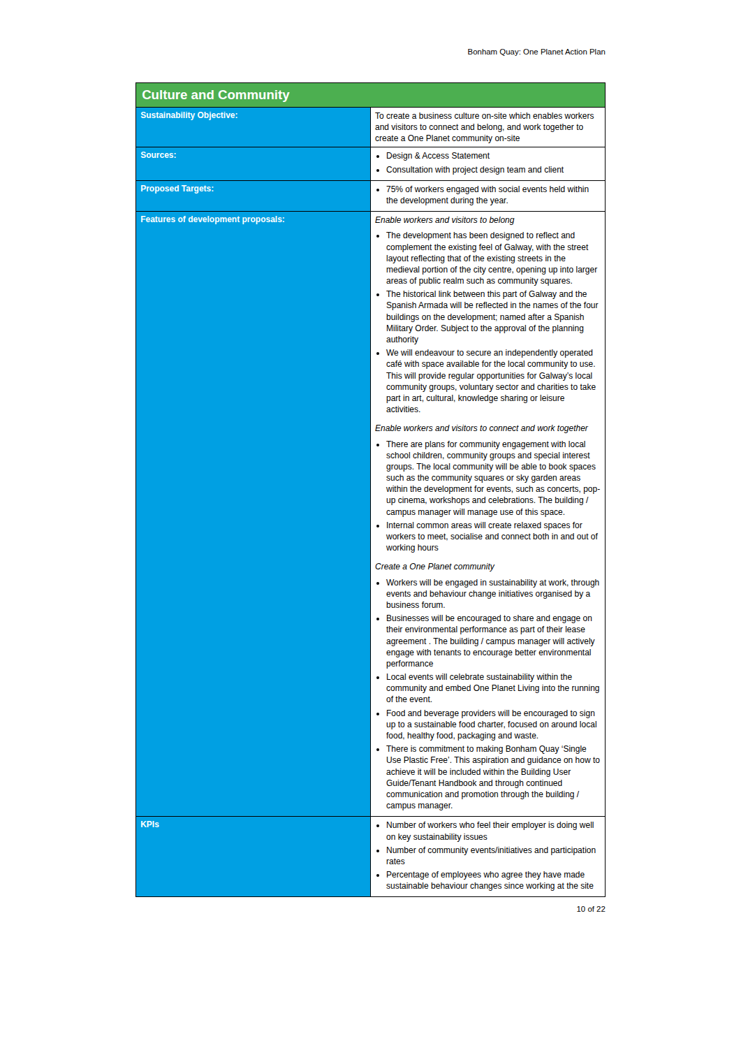Bonham Quay: One Planet Action Plan
| Culture and Community |
| Sustainability Objective: | To create a business culture on-site which enables workers and visitors to connect and belong, and work together to create a One Planet community on-site |
| Sources: | Design & Access Statement Consultation with project design team and client |
| Proposed Targets: | 75% of workers engaged with social events held within the development during the year. |
| Features of development proposals: | Enable workers and visitors to belong The development has been designed to reflect and complement the existing feel of Galway, with the street layout reflecting that of the existing streets in the medieval portion of the city centre, opening up into larger areas of public realm such as community squares. The historical link between this part of Galway and the Spanish Armada will be reflected in the names of the four buildings on the development; named after a Spanish Military Order. Subject to the approval of the planning authority We will endeavour to secure an independently operated café with space available for the local community to use. This will provide regular opportunities for Galway’s local community groups, voluntary sector and charities to take part in art, cultural, knowledge sharing or leisure activities. Enable workers and visitors to connect and work together There are plans for community engagement with local school children, community groups and special interest groups. The local community will be able to book spaces such as the community squares or sky garden areas within the development for events, such as concerts, pop-up cinema, workshops and celebrations. The building / campus manager will manage use of this space. Internal common areas will create relaxed spaces for workers to meet, socialise and connect both in and out of working hours Create a One Planet community Workers will be engaged in sustainability at work, through events and behaviour change initiatives organised by a business forum. Businesses will be encouraged to share and engage on their environmental performance as part of their lease agreement . The building / campus manager will actively engage with tenants to encourage better environmental performance Local events will celebrate sustainability within the community and embed One Planet Living into the running of the event. Food and beverage providers will be encouraged to sign up to a sustainable food charter, focused on around local food, healthy food, packaging and waste. There is commitment to making Bonham Quay ‘Single Use Plastic Free’. This aspiration and guidance on how to achieve it will be included within the Building User Guide/Tenant Handbook and through continued communication and promotion through the building / campus manager. |
| KPIs | Number of workers who feel their employer is doing well on key sustainability issues Number of community events/initiatives and participation rates Percentage of employees who agree they have made sustainable behaviour changes since working at the site |
10 of 22